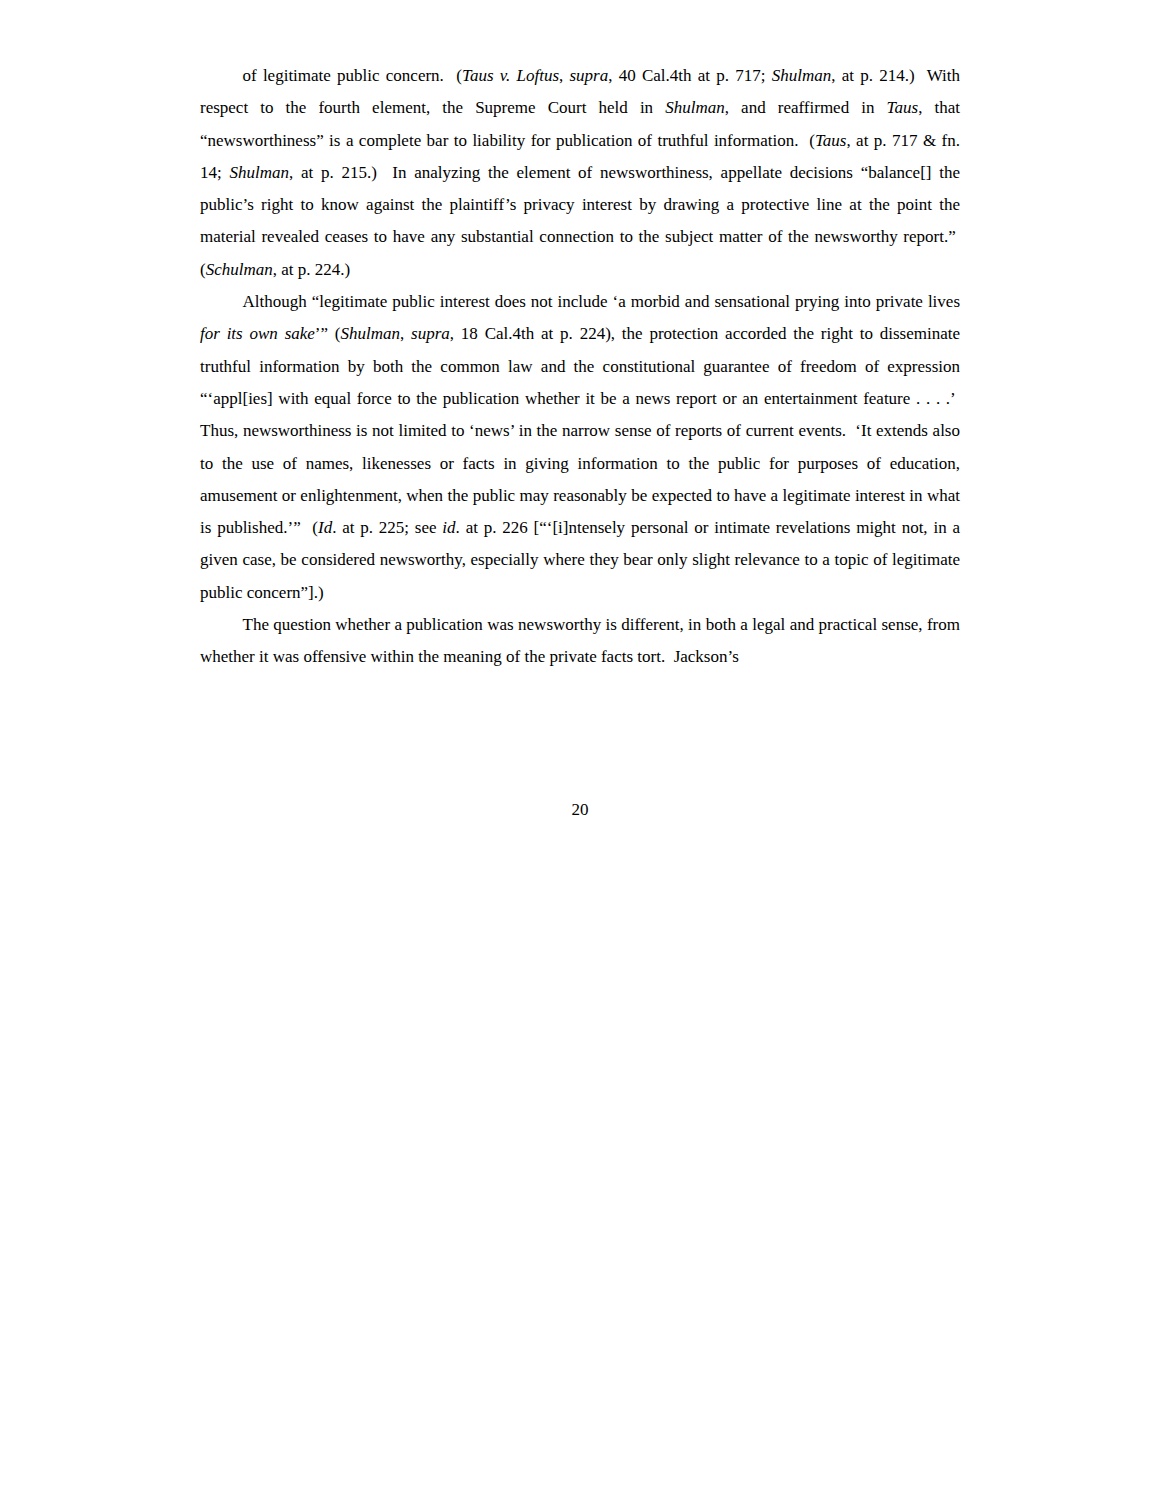of legitimate public concern. (Taus v. Loftus, supra, 40 Cal.4th at p. 717; Shulman, at p. 214.) With respect to the fourth element, the Supreme Court held in Shulman, and reaffirmed in Taus, that “newsworthiness” is a complete bar to liability for publication of truthful information. (Taus, at p. 717 & fn. 14; Shulman, at p. 215.) In analyzing the element of newsworthiness, appellate decisions “balance[] the public’s right to know against the plaintiff’s privacy interest by drawing a protective line at the point the material revealed ceases to have any substantial connection to the subject matter of the newsworthy report.” (Schulman, at p. 224.)
Although “legitimate public interest does not include ‘a morbid and sensational prying into private lives for its own sake’” (Shulman, supra, 18 Cal.4th at p. 224), the protection accorded the right to disseminate truthful information by both the common law and the constitutional guarantee of freedom of expression “‘appl[ies] with equal force to the publication whether it be a news report or an entertainment feature . . . .’ Thus, newsworthiness is not limited to ‘news’ in the narrow sense of reports of current events. ‘It extends also to the use of names, likenesses or facts in giving information to the public for purposes of education, amusement or enlightenment, when the public may reasonably be expected to have a legitimate interest in what is published.’” (Id. at p. 225; see id. at p. 226 [“‘[i]ntensely personal or intimate revelations might not, in a given case, be considered newsworthy, especially where they bear only slight relevance to a topic of legitimate public concern”].)
The question whether a publication was newsworthy is different, in both a legal and practical sense, from whether it was offensive within the meaning of the private facts tort. Jackson’s
20